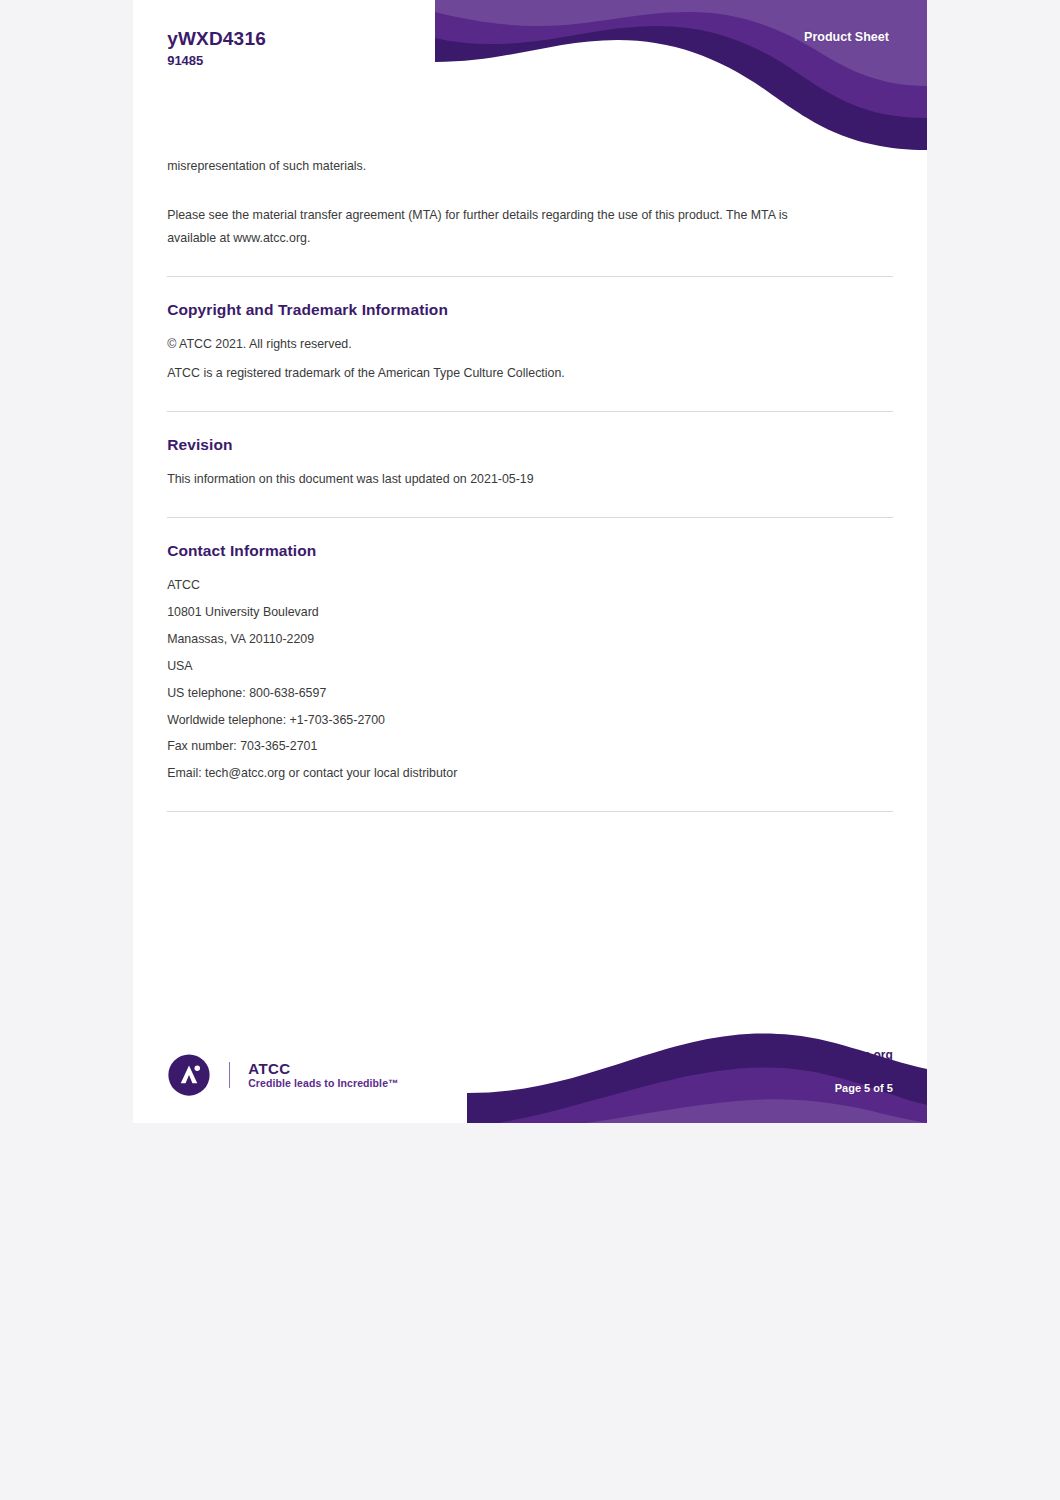yWXD4316
91485
Product Sheet
misrepresentation of such materials.
Please see the material transfer agreement (MTA) for further details regarding the use of this product. The MTA is available at www.atcc.org.
Copyright and Trademark Information
© ATCC 2021. All rights reserved.
ATCC is a registered trademark of the American Type Culture Collection.
Revision
This information on this document was last updated on 2021-05-19
Contact Information
ATCC
10801 University Boulevard
Manassas, VA 20110-2209
USA
US telephone: 800-638-6597
Worldwide telephone: +1-703-365-2700
Fax number: 703-365-2701
Email: tech@atcc.org or contact your local distributor
ATCC
Credible leads to Incredible™
www.atcc.org
Page 5 of 5